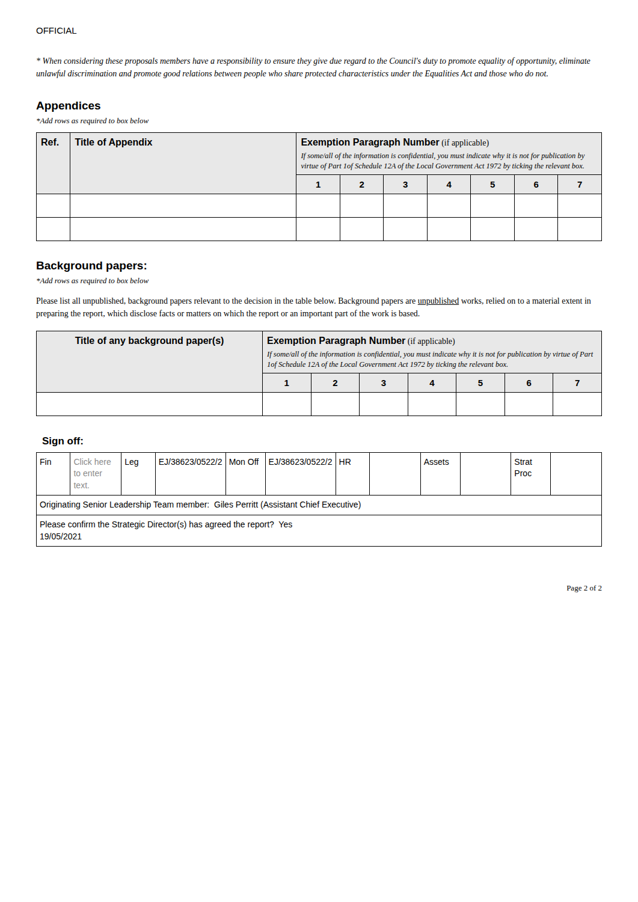OFFICIAL
* When considering these proposals members have a responsibility to ensure they give due regard to the Council's duty to promote equality of opportunity, eliminate unlawful discrimination and promote good relations between people who share protected characteristics under the Equalities Act and those who do not.
Appendices
*Add rows as required to box below
| Ref. | Title of Appendix | Exemption Paragraph Number (if applicable) If some/all of the information is confidential, you must indicate why it is not for publication by virtue of Part 1of Schedule 12A of the Local Government Act 1972 by ticking the relevant box. |
| 1 | 2 | 3 | 4 | 5 | 6 | 7 |
Background papers:
*Add rows as required to box below
Please list all unpublished, background papers relevant to the decision in the table below. Background papers are unpublished works, relied on to a material extent in preparing the report, which disclose facts or matters on which the report or an important part of the work is based.
| Title of any background paper(s) | Exemption Paragraph Number (if applicable) If some/all of the information is confidential, you must indicate why it is not for publication by virtue of Part 1of Schedule 12A of the Local Government Act 1972 by ticking the relevant box. |
| 1 | 2 | 3 | 4 | 5 | 6 | 7 |
Sign off:
| Fin | Click here to enter text. | Leg | EJ/38623/0522/2 | Mon Off | EJ/38623/0522/2 | HR | | Assets | | Strat Proc | |
| Originating Senior Leadership Team member: Giles Perritt (Assistant Chief Executive) |
| Please confirm the Strategic Director(s) has agreed the report? Yes 19/05/2021 |
Page 2 of 2